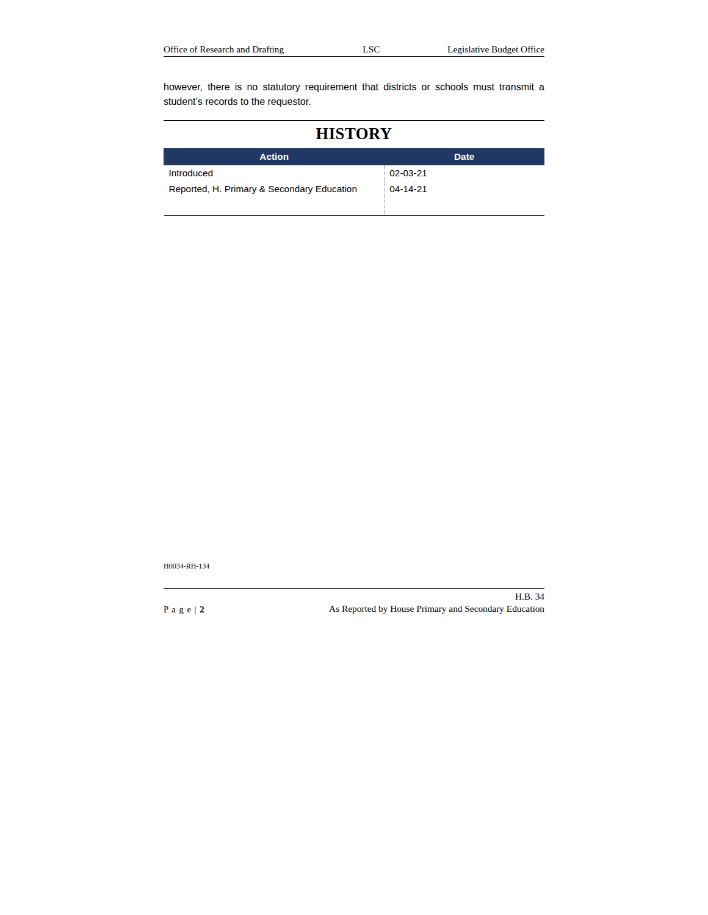Office of Research and Drafting
LSC
Legislative Budget Office
however, there is no statutory requirement that districts or schools must transmit a student’s records to the requestor.
HISTORY
| Action | Date |
| --- | --- |
| Introduced | 02-03-21 |
| Reported, H. Primary & Secondary Education | 04-14-21 |
H0034-RH-134
P a g e | 2
H.B. 34 As Reported by House Primary and Secondary Education